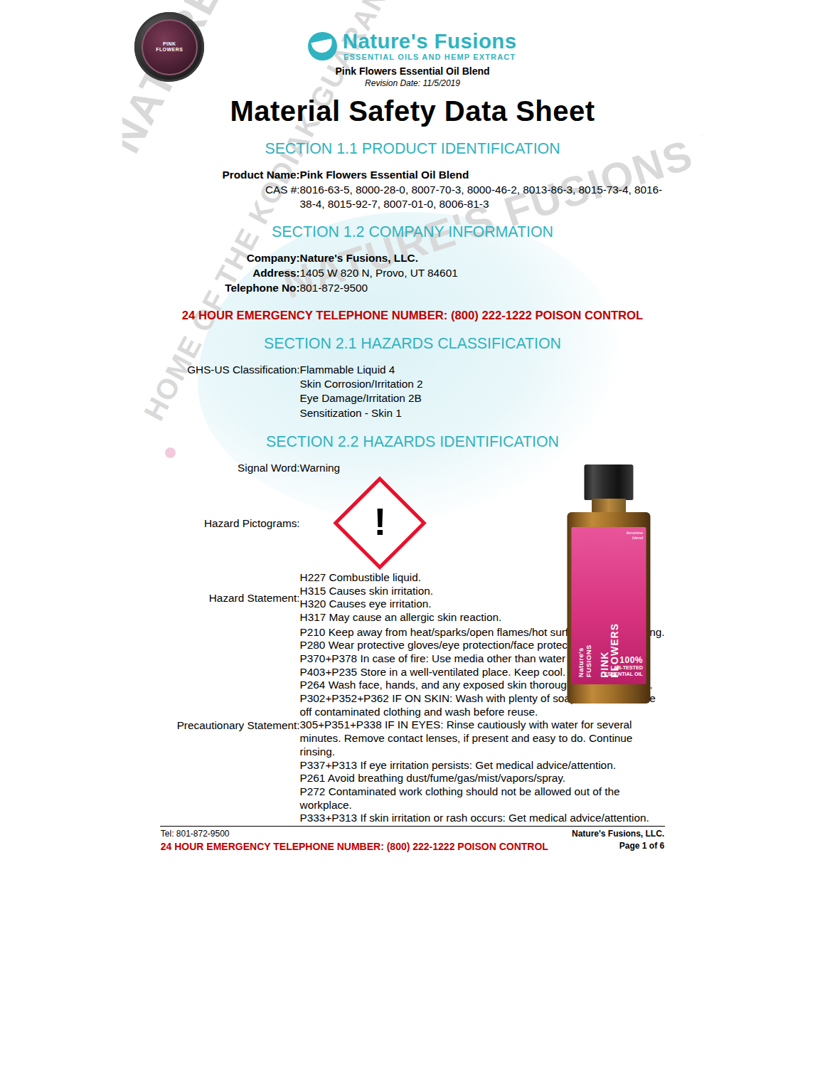NATURE'S FUSIONS
NATURE'S FUSIONS ESSENTIAL OI
HOME OF THE KODIAK GUARANTEE
PINK
FLOWERS
Nature's Fusions
ESSENTIAL OILS AND HEMP EXTRACT
Pink Flowers Essential Oil Blend
Revision Date: 11/5/2019
Material Safety Data Sheet
SECTION 1.1 PRODUCT IDENTIFICATION
| Product Name: | Pink Flowers Essential Oil Blend |
| CAS #: | 8016-63-5, 8000-28-0, 8007-70-3, 8000-46-2, 8013-86-3, 8015-73-4, 8016-38-4, 8015-92-7, 8007-01-0, 8006-81-3 |
SECTION 1.2 COMPANY INFORMATION
| Company: | Nature's Fusions, LLC. |
| Address: | 1405 W 820 N, Provo, UT 84601 |
| Telephone No: | 801-872-9500 |
24 HOUR EMERGENCY TELEPHONE NUMBER: (800) 222-1222 POISON CONTROL
SECTION 2.1 HAZARDS CLASSIFICATION
| GHS-US Classification: | Flammable Liquid 4 Skin Corrosion/Irritation 2 Eye Damage/Irritation 2B Sensitization - Skin 1 |
SECTION 2.2 HAZARDS IDENTIFICATION
feminine
blend
Nature's
FUSIONS
PINK
FLOWERS
100% LAB-TESTED
ESSENTIAL OIL
| Signal Word: | Warning |
| Hazard Pictograms: | ! |
| Hazard Statement: | H227 Combustible liquid. H315 Causes skin irritation. H320 Causes eye irritation. H317 May cause an allergic skin reaction. |
| Precautionary Statement: | P210 Keep away from heat/sparks/open flames/hot surfaces. - No smoking. P280 Wear protective gloves/eye protection/face protection. P370+P378 In case of fire: Use media other than water to extinguish. P403+P235 Store in a well-ventilated place. Keep cool. P264 Wash face, hands, and any exposed skin thoroughly after handling. P302+P352+P362 IF ON SKIN: Wash with plenty of soap and water. Take off contaminated clothing and wash before reuse. 305+P351+P338 IF IN EYES: Rinse cautiously with water for several minutes. Remove contact lenses, if present and easy to do. Continue rinsing. P337+P313 If eye irritation persists: Get medical advice/attention. P261 Avoid breathing dust/fume/gas/mist/vapors/spray. P272 Contaminated work clothing should not be allowed out of the workplace. P333+P313 If skin irritation or rash occurs: Get medical advice/attention. |
| Tel: 801-872-9500 | Nature's Fusions, LLC. |
| 24 HOUR EMERGENCY TELEPHONE NUMBER: (800) 222-1222 POISON CONTROL | Page 1 of 6 |